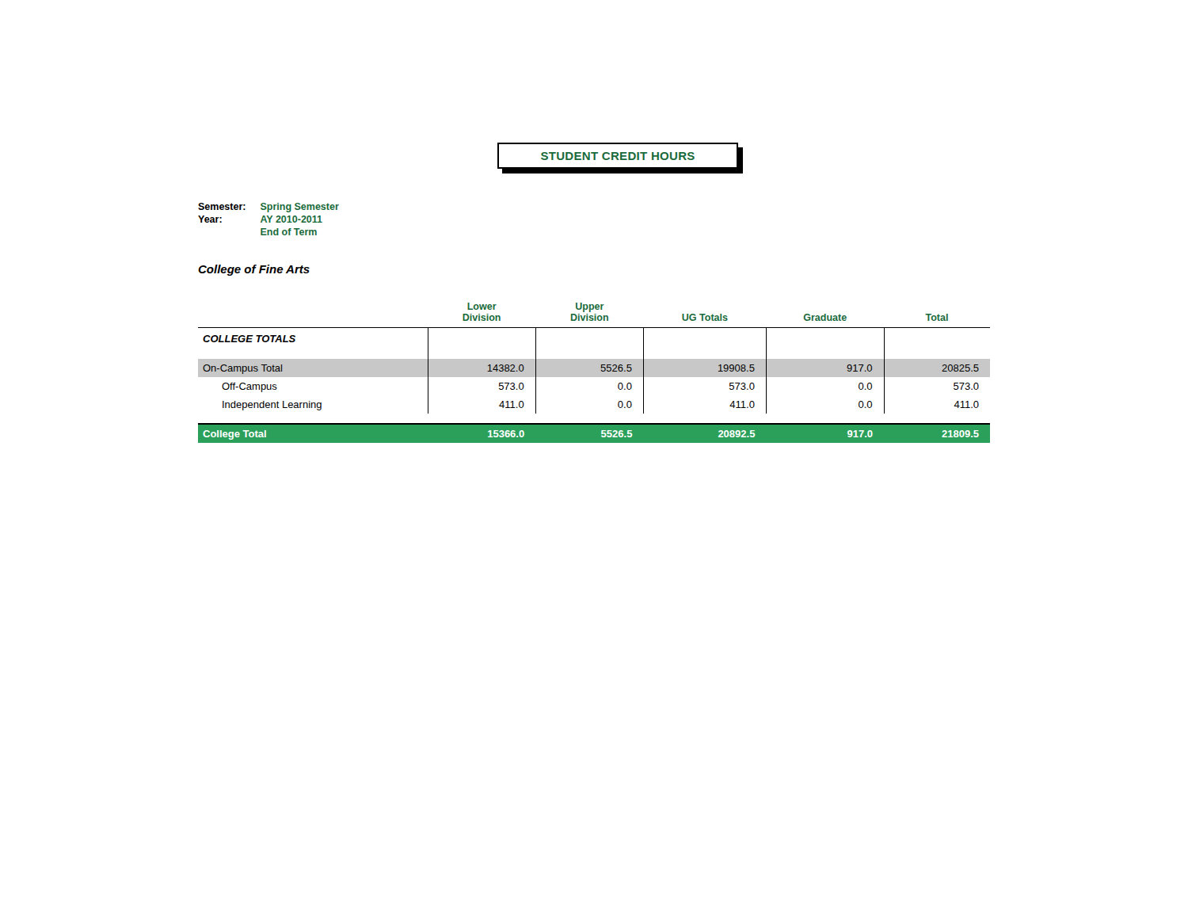STUDENT CREDIT HOURS
| Semester: | Spring Semester |
| Year: | AY 2010-2011 |
| | End of Term |
College of Fine Arts
| | Lower Division | Upper Division | UG Totals | Graduate | Total |
| --- | --- | --- | --- | --- | --- |
| COLLEGE TOTALS | | | | | |
| On-Campus Total | 14382.0 | 5526.5 | 19908.5 | 917.0 | 20825.5 |
| Off-Campus | 573.0 | 0.0 | 573.0 | 0.0 | 573.0 |
| Independent Learning | 411.0 | 0.0 | 411.0 | 0.0 | 411.0 |
| College Total | 15366.0 | 5526.5 | 20892.5 | 917.0 | 21809.5 |